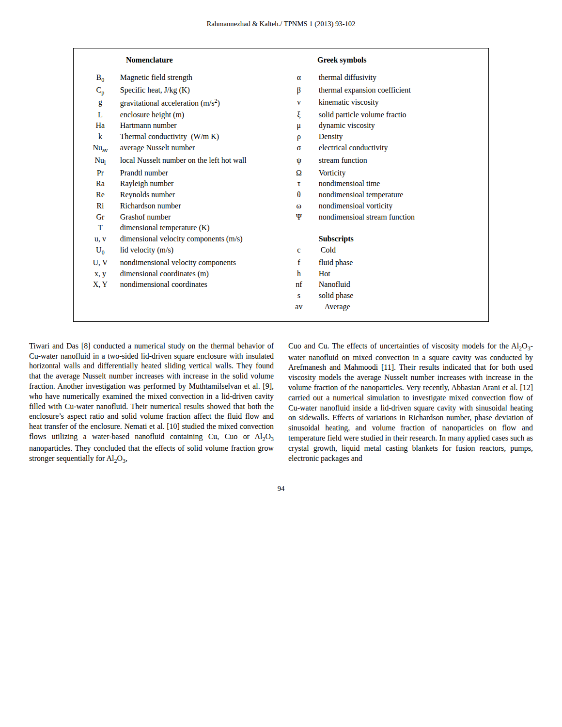Rahmannezhad & Kalteh./ TPNMS 1 (2013) 93-102
Nomenclature
Greek symbols
| B 0 | Magnetic field strength | α | thermal diffusivity |
| C p | Specific heat, J/kg (K) | β | thermal expansion coefficient |
| g | gravitational acceleration (m/s 2 ) | ν | kinematic viscosity |
| L | enclosure height (m) | ξ | solid particle volume fractio |
| Ha | Hartmann number | μ | dynamic viscosity |
| k | Thermal conductivity (W/m K) | ρ | Density |
| Nu av | average Nusselt number | σ | electrical conductivity |
| Nu l | local Nusselt number on the left hot wall | ψ | stream function |
| Pr | Prandtl number | Ω | Vorticity |
| Ra | Rayleigh number | τ | nondimensioal time |
| Re | Reynolds number | θ | nondimensioal temperature |
| Ri | Richardson number | ω | nondimensioal vorticity |
| Gr | Grashof number | Ψ | nondimensioal stream function |
| T | dimensional temperature (K) | | |
| u, v | dimensional velocity components (m/s) | | Subscripts |
| U 0 | lid velocity (m/s) | c | Cold |
| U, V | nondimensional velocity components | f | fluid phase |
| x, y | dimensional coordinates (m) | h | Hot |
| X, Y | nondimensional coordinates | nf | Nanofluid |
| | | s | solid phase |
| | | av | Average |
Tiwari and Das [8] conducted a numerical study on the thermal behavior of Cu-water nanofluid in a two-sided lid-driven square enclosure with insulated horizontal walls and differentially heated sliding vertical walls. They found that the average Nusselt number increases with increase in the solid volume fraction. Another investigation was performed by Muthtamilselvan et al. [9], who have numerically examined the mixed convection in a lid-driven cavity filled with Cu-water nanofluid. Their numerical results showed that both the enclosure’s aspect ratio and solid volume fraction affect the fluid flow and heat transfer of the enclosure. Nemati et al. [10] studied the mixed convection flows utilizing a water-based nanofluid containing Cu, Cuo or Al2O3 nanoparticles. They concluded that the effects of solid volume fraction grow stronger sequentially for Al2O3,
Cuo and Cu. The effects of uncertainties of viscosity models for the Al2O3-water nanofluid on mixed convection in a square cavity was conducted by Arefmanesh and Mahmoodi [11]. Their results indicated that for both used viscosity models the average Nusselt number increases with increase in the volume fraction of the nanoparticles. Very recently, Abbasian Arani et al. [12] carried out a numerical simulation to investigate mixed convection flow of Cu-water nanofluid inside a lid-driven square cavity with sinusoidal heating on sidewalls. Effects of variations in Richardson number, phase deviation of sinusoidal heating, and volume fraction of nanoparticles on flow and temperature field were studied in their research. In many applied cases such as crystal growth, liquid metal casting blankets for fusion reactors, pumps, electronic packages and
94